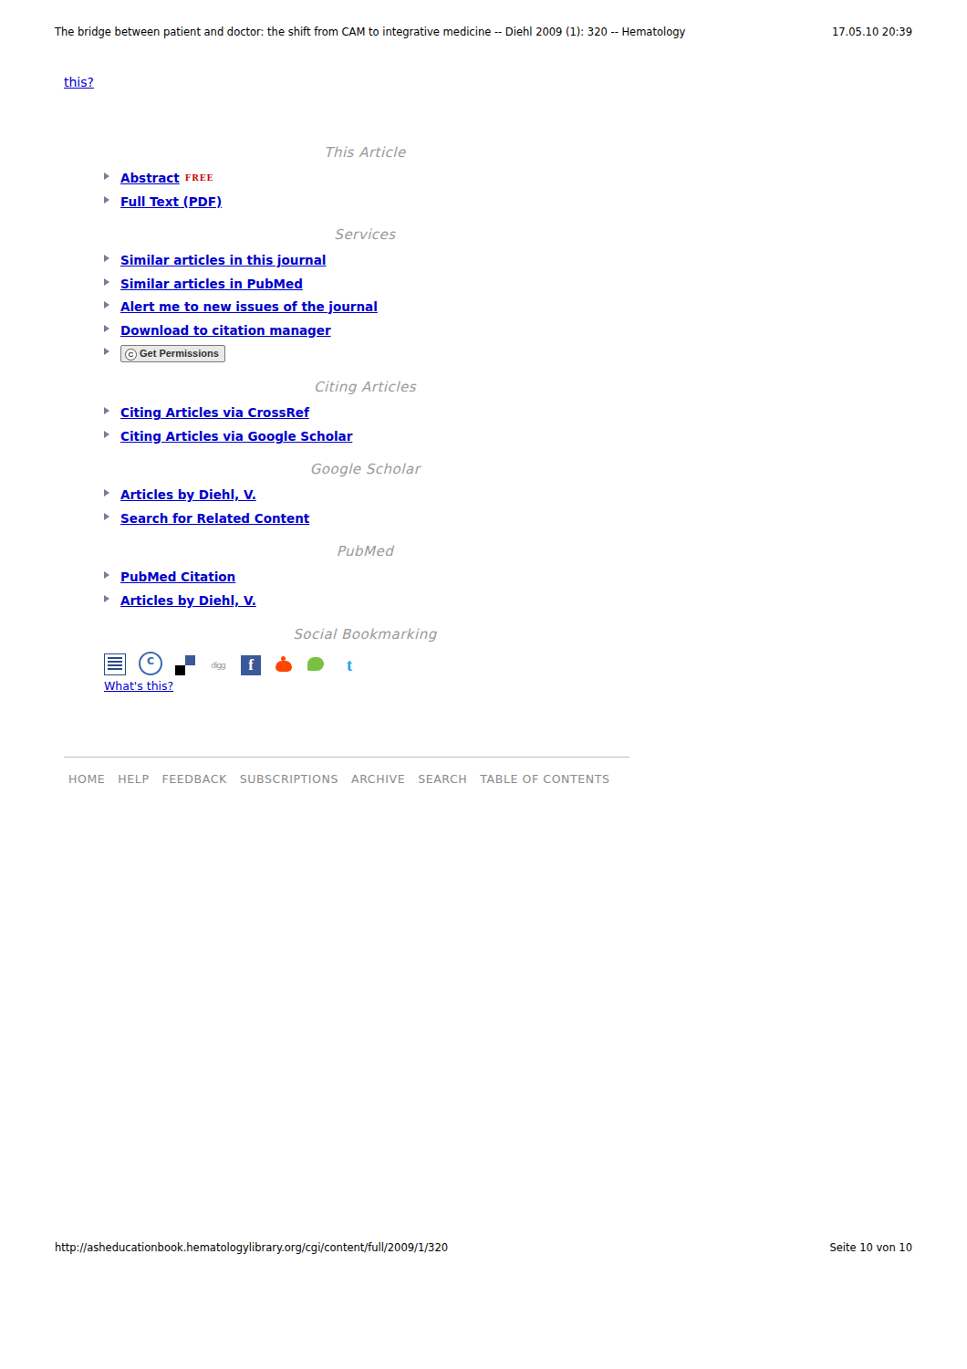The bridge between patient and doctor: the shift from CAM to integrative medicine -- Diehl 2009 (1): 320 -- Hematology
17.05.10 20:39
this?
This Article
Abstract FREE
Full Text (PDF)
Services
Similar articles in this journal
Similar articles in PubMed
Alert me to new issues of the journal
Download to citation manager
CGet Permissions
Citing Articles
Citing Articles via CrossRef
Citing Articles via Google Scholar
Google Scholar
Articles by Diehl, V.
Search for Related Content
PubMed
PubMed Citation
Articles by Diehl, V.
Social Bookmarking
C digg f t
What's this?
HOME HELP FEEDBACK SUBSCRIPTIONS ARCHIVE SEARCH TABLE OF CONTENTS
http://asheducationbook.hematologylibrary.org/cgi/content/full/2009/1/320
Seite 10 von 10